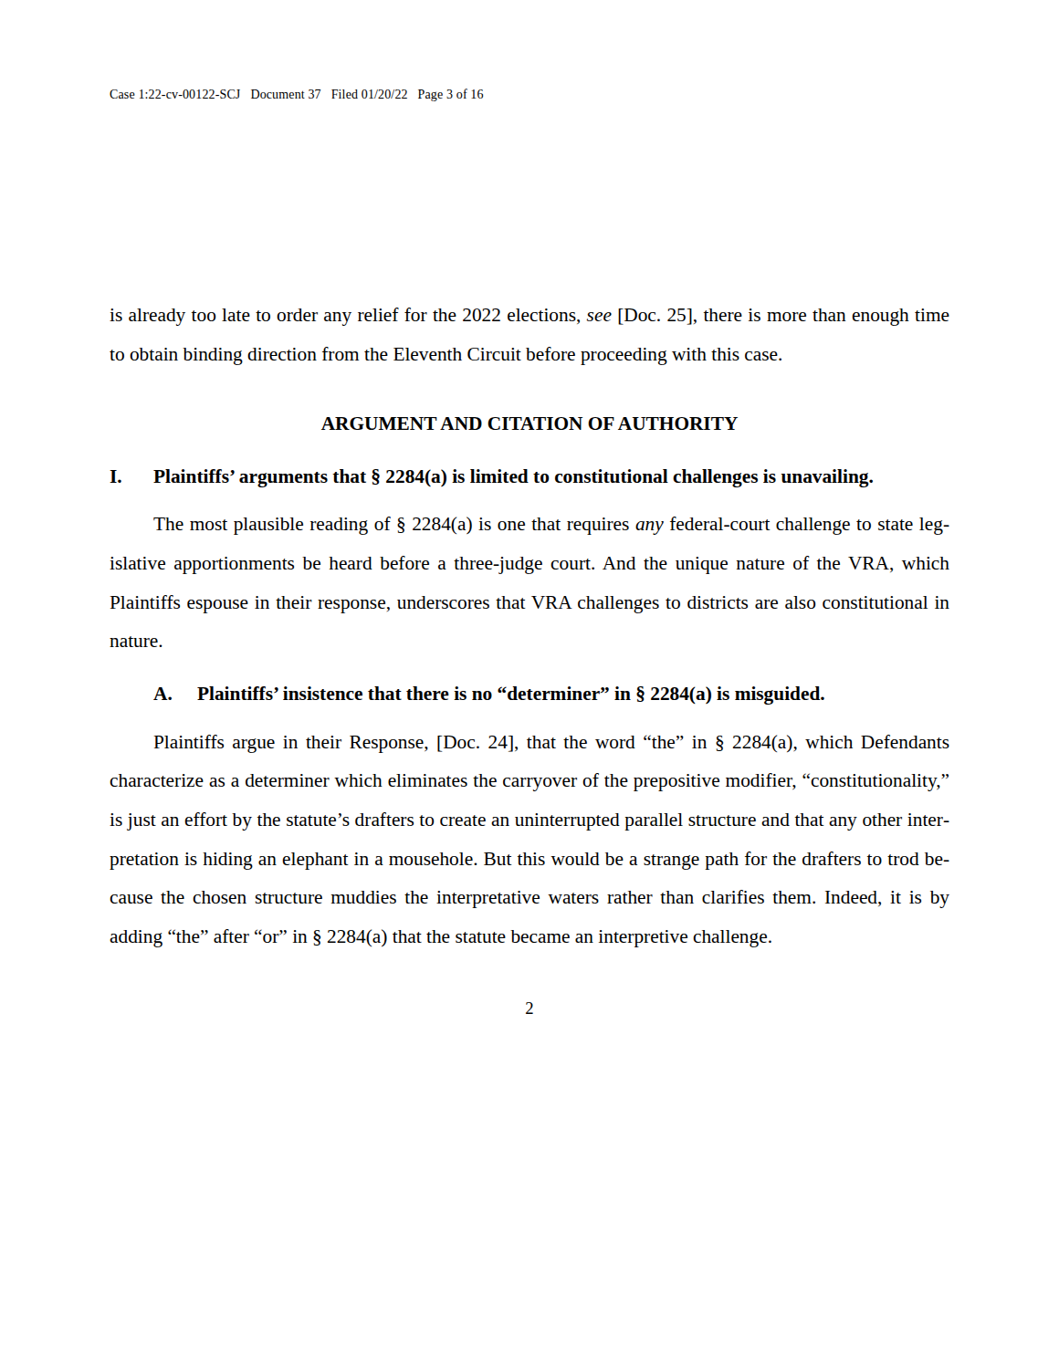Case 1:22-cv-00122-SCJ Document 37 Filed 01/20/22 Page 3 of 16
is already too late to order any relief for the 2022 elections, see [Doc. 25], there is more than enough time to obtain binding direction from the Eleventh Circuit before proceeding with this case.
Argument and Citation of Authority
I. Plaintiffs’ arguments that § 2284(a) is limited to constitutional challenges is unavailing.
The most plausible reading of § 2284(a) is one that requires any federal-court challenge to state legislative apportionments be heard before a three-judge court. And the unique nature of the VRA, which Plaintiffs espouse in their response, underscores that VRA challenges to districts are also constitutional in nature.
A. Plaintiffs’ insistence that there is no “determiner” in § 2284(a) is misguided.
Plaintiffs argue in their Response, [Doc. 24], that the word “the” in § 2284(a), which Defendants characterize as a determiner which eliminates the carryover of the prepositive modifier, “constitutionality,” is just an effort by the statute’s drafters to create an uninterrupted parallel structure and that any other interpretation is hiding an elephant in a mousehole. But this would be a strange path for the drafters to trod because the chosen structure muddies the interpretative waters rather than clarifies them. Indeed, it is by adding “the” after “or” in § 2284(a) that the statute became an interpretive challenge.
2